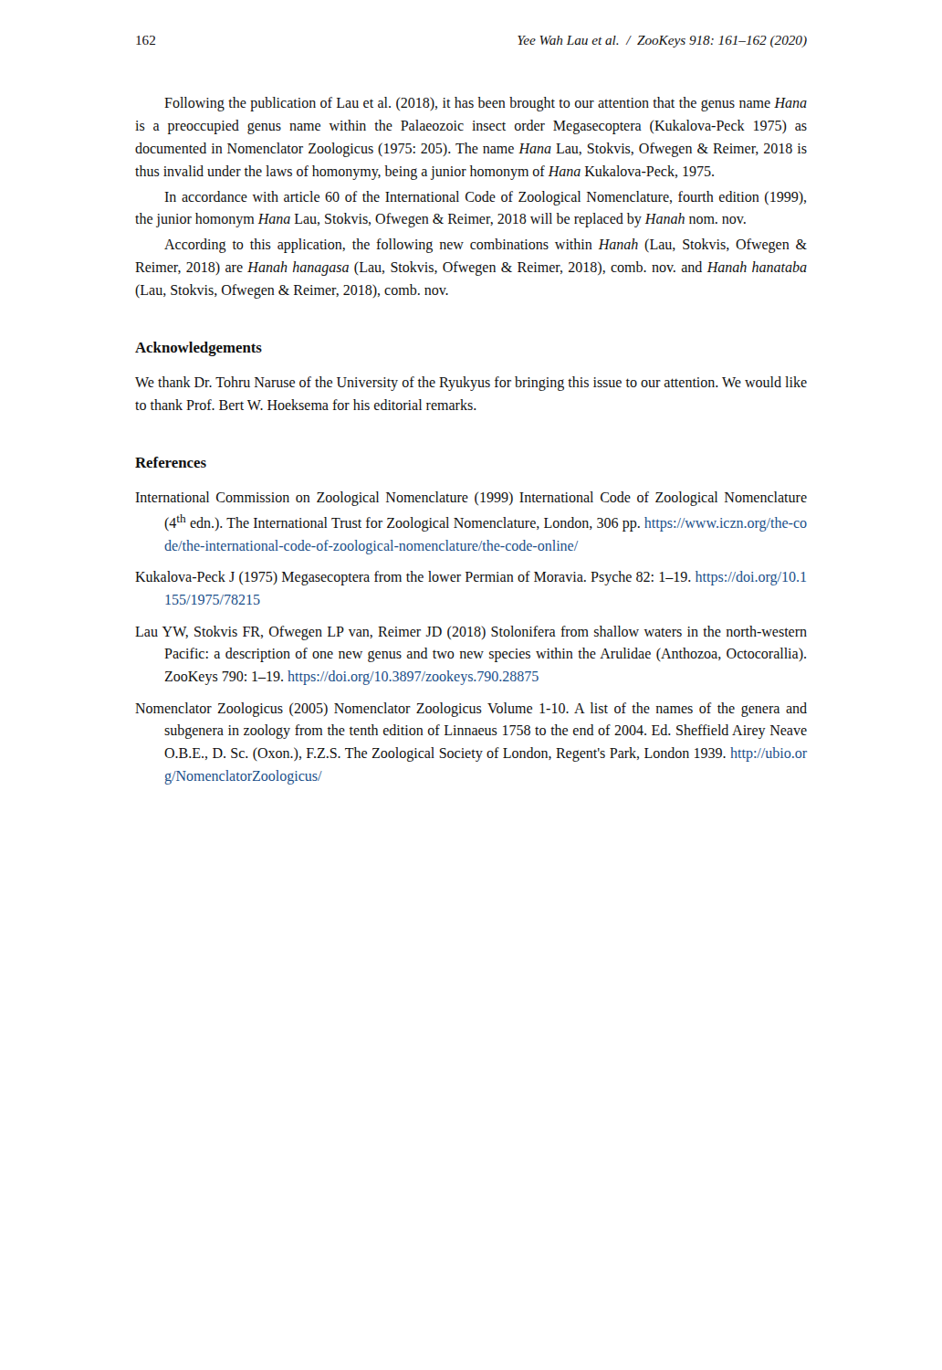162 Yee Wah Lau et al. / ZooKeys 918: 161–162 (2020)
Following the publication of Lau et al. (2018), it has been brought to our attention that the genus name Hana is a preoccupied genus name within the Palaeozoic insect order Megasecoptera (Kukalova-Peck 1975) as documented in Nomenclator Zoologicus (1975: 205). The name Hana Lau, Stokvis, Ofwegen & Reimer, 2018 is thus invalid under the laws of homonymy, being a junior homonym of Hana Kukalova-Peck, 1975.
In accordance with article 60 of the International Code of Zoological Nomenclature, fourth edition (1999), the junior homonym Hana Lau, Stokvis, Ofwegen & Reimer, 2018 will be replaced by Hanah nom. nov.
According to this application, the following new combinations within Hanah (Lau, Stokvis, Ofwegen & Reimer, 2018) are Hanah hanagasa (Lau, Stokvis, Ofwegen & Reimer, 2018), comb. nov. and Hanah hanataba (Lau, Stokvis, Ofwegen & Reimer, 2018), comb. nov.
Acknowledgements
We thank Dr. Tohru Naruse of the University of the Ryukyus for bringing this issue to our attention. We would like to thank Prof. Bert W. Hoeksema for his editorial remarks.
References
International Commission on Zoological Nomenclature (1999) International Code of Zoological Nomenclature (4th edn.). The International Trust for Zoological Nomenclature, London, 306 pp. https://www.iczn.org/the-code/the-international-code-of-zoological-nomenclature/the-code-online/
Kukalova-Peck J (1975) Megasecoptera from the lower Permian of Moravia. Psyche 82: 1–19. https://doi.org/10.1155/1975/78215
Lau YW, Stokvis FR, Ofwegen LP van, Reimer JD (2018) Stolonifera from shallow waters in the north-western Pacific: a description of one new genus and two new species within the Arulidae (Anthozoa, Octocorallia). ZooKeys 790: 1–19. https://doi.org/10.3897/zookeys.790.28875
Nomenclator Zoologicus (2005) Nomenclator Zoologicus Volume 1-10. A list of the names of the genera and subgenera in zoology from the tenth edition of Linnaeus 1758 to the end of 2004. Ed. Sheffield Airey Neave O.B.E., D. Sc. (Oxon.), F.Z.S. The Zoological Society of London, Regent's Park, London 1939. http://ubio.org/NomenclatorZoologicus/